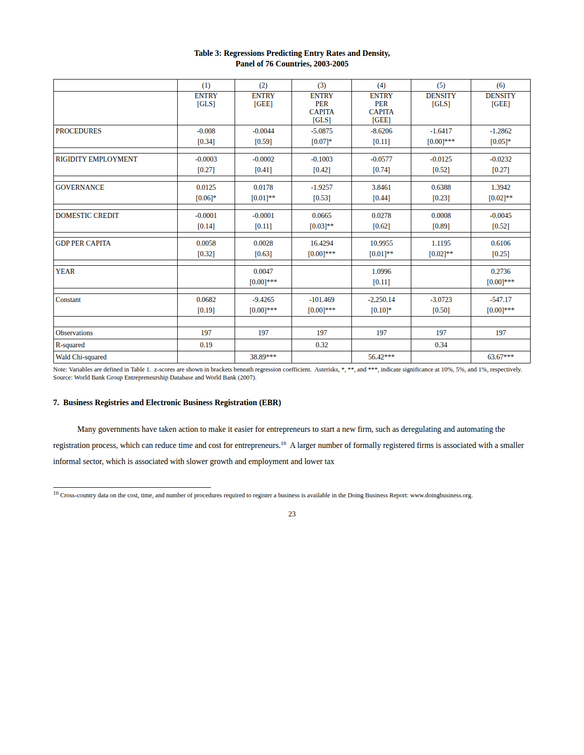Table 3: Regressions Predicting Entry Rates and Density,
Panel of 76 Countries, 2003-2005
| | (1) | (2) | (3) | (4) | (5) | (6) |
| --- | --- | --- | --- | --- | --- | --- |
| | ENTRY [GLS] | ENTRY [GEE] | ENTRY PER CAPITA [GLS] | ENTRY PER CAPITA [GEE] | DENSITY [GLS] | DENSITY [GEE] |
| PROCEDURES | -0.008 | -0.0044 | -5.0875 | -8.6206 | -1.6417 | -1.2862 |
| | [0.34] | [0.59] | [0.07]* | [0.11] | [0.00]*** | [0.05]* |
| RIGIDITY EMPLOYMENT | -0.0003 | -0.0002 | -0.1003 | -0.0577 | -0.0125 | -0.0232 |
| | [0.27] | [0.41] | [0.42] | [0.74] | [0.52] | [0.27] |
| GOVERNANCE | 0.0125 | 0.0178 | -1.9257 | 3.8461 | 0.6388 | 1.3942 |
| | [0.06]* | [0.01]** | [0.53] | [0.44] | [0.23] | [0.02]** |
| DOMESTIC CREDIT | -0.0001 | -0.0001 | 0.0665 | 0.0278 | 0.0008 | -0.0045 |
| | [0.14] | [0.11] | [0.03]** | [0.62] | [0.89] | [0.52] |
| GDP PER CAPITA | 0.0058 | 0.0028 | 16.4294 | 10.9955 | 1.1195 | 0.6106 |
| | [0.32] | [0.63] | [0.00]*** | [0.01]** | [0.02]** | [0.25] |
| YEAR | | 0.0047 | | 1.0996 | | 0.2736 |
| | | [0.00]*** | | [0.11] | | [0.00]*** |
| Constant | 0.0682 | -9.4265 | -101.469 | -2,250.14 | -3.0723 | -547.17 |
| | [0.19] | [0.00]*** | [0.00]*** | [0.10]* | [0.50] | [0.00]*** |
| Observations | 197 | 197 | 197 | 197 | 197 | 197 |
| R-squared | 0.19 | | 0.32 | | 0.34 | |
| Wald Chi-squared | | 38.89*** | | 56.42*** | | 63.67*** |
Note: Variables are defined in Table 1. z-scores are shown in brackets beneath regression coefficient. Asterisks, *, **, and ***, indicate significance at 10%, 5%, and 1%, respectively.
Source: World Bank Group Entrepreneurship Database and World Bank (2007).
7. Business Registries and Electronic Business Registration (EBR)
Many governments have taken action to make it easier for entrepreneurs to start a new firm, such as deregulating and automating the registration process, which can reduce time and cost for entrepreneurs.16 A larger number of formally registered firms is associated with a smaller informal sector, which is associated with slower growth and employment and lower tax
16 Cross-country data on the cost, time, and number of procedures required to register a business is available in the Doing Business Report: www.doingbusiness.org.
23